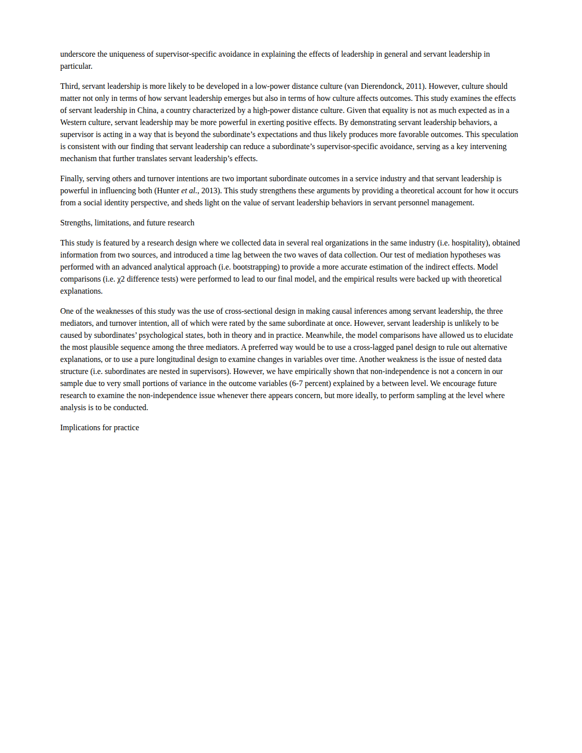underscore the uniqueness of supervisor-specific avoidance in explaining the effects of leadership in general and servant leadership in particular.
Third, servant leadership is more likely to be developed in a low-power distance culture (van Dierendonck, 2011). However, culture should matter not only in terms of how servant leadership emerges but also in terms of how culture affects outcomes. This study examines the effects of servant leadership in China, a country characterized by a high-power distance culture. Given that equality is not as much expected as in a Western culture, servant leadership may be more powerful in exerting positive effects. By demonstrating servant leadership behaviors, a supervisor is acting in a way that is beyond the subordinate’s expectations and thus likely produces more favorable outcomes. This speculation is consistent with our finding that servant leadership can reduce a subordinate’s supervisor-specific avoidance, serving as a key intervening mechanism that further translates servant leadership’s effects.
Finally, serving others and turnover intentions are two important subordinate outcomes in a service industry and that servant leadership is powerful in influencing both (Hunter et al., 2013). This study strengthens these arguments by providing a theoretical account for how it occurs from a social identity perspective, and sheds light on the value of servant leadership behaviors in servant personnel management.
Strengths, limitations, and future research
This study is featured by a research design where we collected data in several real organizations in the same industry (i.e. hospitality), obtained information from two sources, and introduced a time lag between the two waves of data collection. Our test of mediation hypotheses was performed with an advanced analytical approach (i.e. bootstrapping) to provide a more accurate estimation of the indirect effects. Model comparisons (i.e. χ2 difference tests) were performed to lead to our final model, and the empirical results were backed up with theoretical explanations.
One of the weaknesses of this study was the use of cross-sectional design in making causal inferences among servant leadership, the three mediators, and turnover intention, all of which were rated by the same subordinate at once. However, servant leadership is unlikely to be caused by subordinates’ psychological states, both in theory and in practice. Meanwhile, the model comparisons have allowed us to elucidate the most plausible sequence among the three mediators. A preferred way would be to use a cross-lagged panel design to rule out alternative explanations, or to use a pure longitudinal design to examine changes in variables over time. Another weakness is the issue of nested data structure (i.e. subordinates are nested in supervisors). However, we have empirically shown that non-independence is not a concern in our sample due to very small portions of variance in the outcome variables (6-7 percent) explained by a between level. We encourage future research to examine the non-independence issue whenever there appears concern, but more ideally, to perform sampling at the level where analysis is to be conducted.
Implications for practice